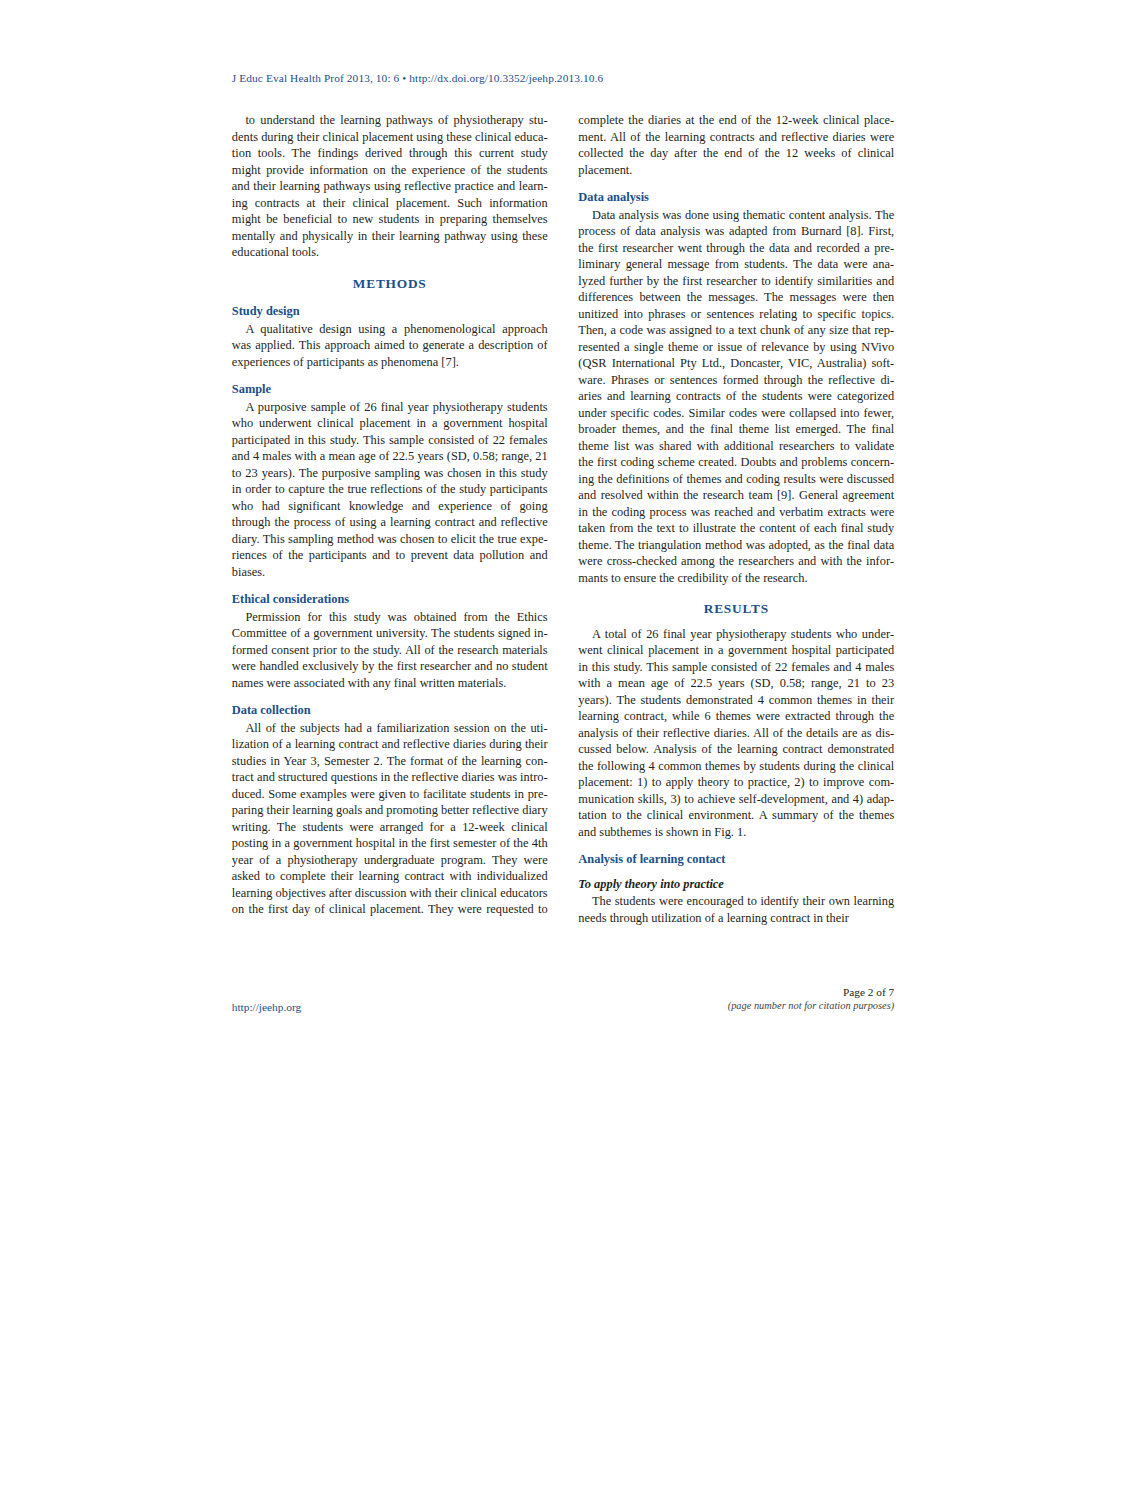J Educ Eval Health Prof 2013, 10: 6 • http://dx.doi.org/10.3352/jeehp.2013.10.6
to understand the learning pathways of physiotherapy students during their clinical placement using these clinical education tools. The findings derived through this current study might provide information on the experience of the students and their learning pathways using reflective practice and learning contracts at their clinical placement. Such information might be beneficial to new students in preparing themselves mentally and physically in their learning pathway using these educational tools.
Methods
Study design
A qualitative design using a phenomenological approach was applied. This approach aimed to generate a description of experiences of participants as phenomena [7].
Sample
A purposive sample of 26 final year physiotherapy students who underwent clinical placement in a government hospital participated in this study. This sample consisted of 22 females and 4 males with a mean age of 22.5 years (SD, 0.58; range, 21 to 23 years). The purposive sampling was chosen in this study in order to capture the true reflections of the study participants who had significant knowledge and experience of going through the process of using a learning contract and reflective diary. This sampling method was chosen to elicit the true experiences of the participants and to prevent data pollution and biases.
Ethical considerations
Permission for this study was obtained from the Ethics Committee of a government university. The students signed informed consent prior to the study. All of the research materials were handled exclusively by the first researcher and no student names were associated with any final written materials.
Data collection
All of the subjects had a familiarization session on the utilization of a learning contract and reflective diaries during their studies in Year 3, Semester 2. The format of the learning contract and structured questions in the reflective diaries was introduced. Some examples were given to facilitate students in preparing their learning goals and promoting better reflective diary writing. The students were arranged for a 12-week clinical posting in a government hospital in the first semester of the 4th year of a physiotherapy undergraduate program. They were asked to complete their learning contract with individualized learning objectives after discussion with their clinical educators on the first day of clinical placement. They were requested to complete the diaries at the end of the 12-week clinical placement. All of the learning contracts and reflective diaries were collected the day after the end of the 12 weeks of clinical placement.
Data analysis
Data analysis was done using thematic content analysis. The process of data analysis was adapted from Burnard [8]. First, the first researcher went through the data and recorded a preliminary general message from students. The data were analyzed further by the first researcher to identify similarities and differences between the messages. The messages were then unitized into phrases or sentences relating to specific topics. Then, a code was assigned to a text chunk of any size that represented a single theme or issue of relevance by using NVivo (QSR International Pty Ltd., Doncaster, VIC, Australia) software. Phrases or sentences formed through the reflective diaries and learning contracts of the students were categorized under specific codes. Similar codes were collapsed into fewer, broader themes, and the final theme list emerged. The final theme list was shared with additional researchers to validate the first coding scheme created. Doubts and problems concerning the definitions of themes and coding results were discussed and resolved within the research team [9]. General agreement in the coding process was reached and verbatim extracts were taken from the text to illustrate the content of each final study theme. The triangulation method was adopted, as the final data were cross-checked among the researchers and with the informants to ensure the credibility of the research.
Results
A total of 26 final year physiotherapy students who underwent clinical placement in a government hospital participated in this study. This sample consisted of 22 females and 4 males with a mean age of 22.5 years (SD, 0.58; range, 21 to 23 years). The students demonstrated 4 common themes in their learning contract, while 6 themes were extracted through the analysis of their reflective diaries. All of the details are as discussed below. Analysis of the learning contract demonstrated the following 4 common themes by students during the clinical placement: 1) to apply theory to practice, 2) to improve communication skills, 3) to achieve self-development, and 4) adaptation to the clinical environment. A summary of the themes and subthemes is shown in Fig. 1.
Analysis of learning contact
To apply theory into practice
The students were encouraged to identify their own learning needs through utilization of a learning contract in their
http://jeehp.org
Page 2 of 7
(page number not for citation purposes)